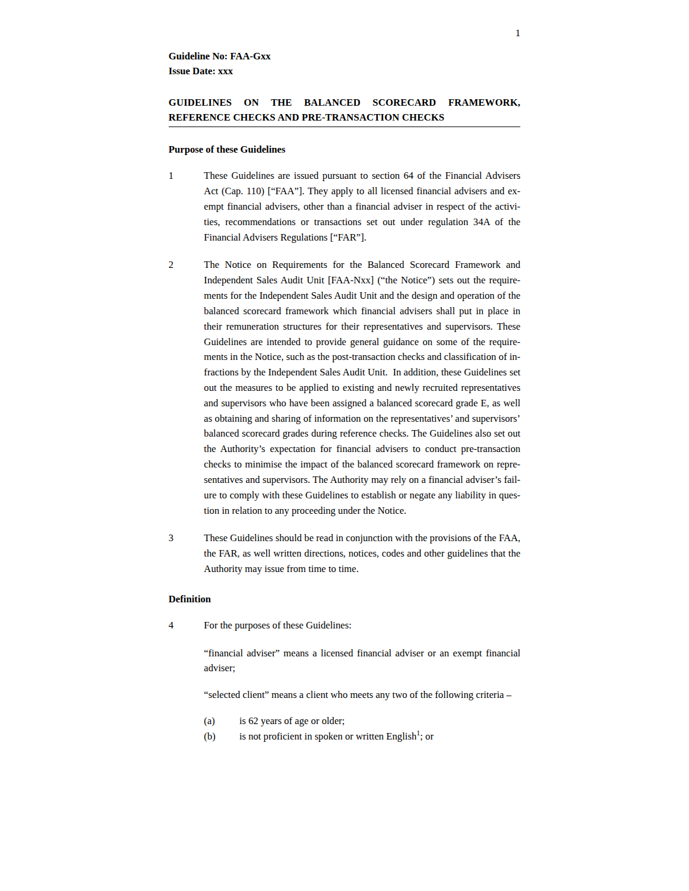1
Guideline No: FAA-Gxx
Issue Date: xxx
Guidelines on the Balanced Scorecard Framework, Reference Checks and Pre-Transaction Checks
Purpose of these Guidelines
1
These Guidelines are issued pursuant to section 64 of the Financial Advisers Act (Cap. 110) [“FAA”]. They apply to all licensed financial advisers and exempt financial advisers, other than a financial adviser in respect of the activities, recommendations or transactions set out under regulation 34A of the Financial Advisers Regulations [“FAR”].
2
The Notice on Requirements for the Balanced Scorecard Framework and Independent Sales Audit Unit [FAA-Nxx] (“the Notice”) sets out the requirements for the Independent Sales Audit Unit and the design and operation of the balanced scorecard framework which financial advisers shall put in place in their remuneration structures for their representatives and supervisors. These Guidelines are intended to provide general guidance on some of the requirements in the Notice, such as the post-transaction checks and classification of infractions by the Independent Sales Audit Unit. In addition, these Guidelines set out the measures to be applied to existing and newly recruited representatives and supervisors who have been assigned a balanced scorecard grade E, as well as obtaining and sharing of information on the representatives’ and supervisors’ balanced scorecard grades during reference checks. The Guidelines also set out the Authority’s expectation for financial advisers to conduct pre-transaction checks to minimise the impact of the balanced scorecard framework on representatives and supervisors. The Authority may rely on a financial adviser’s failure to comply with these Guidelines to establish or negate any liability in question in relation to any proceeding under the Notice.
3
These Guidelines should be read in conjunction with the provisions of the FAA, the FAR, as well written directions, notices, codes and other guidelines that the Authority may issue from time to time.
Definition
4
For the purposes of these Guidelines:
“financial adviser” means a licensed financial adviser or an exempt financial adviser;
“selected client” means a client who meets any two of the following criteria –
(a)
is 62 years of age or older;
(b)
is not proficient in spoken or written English1; or